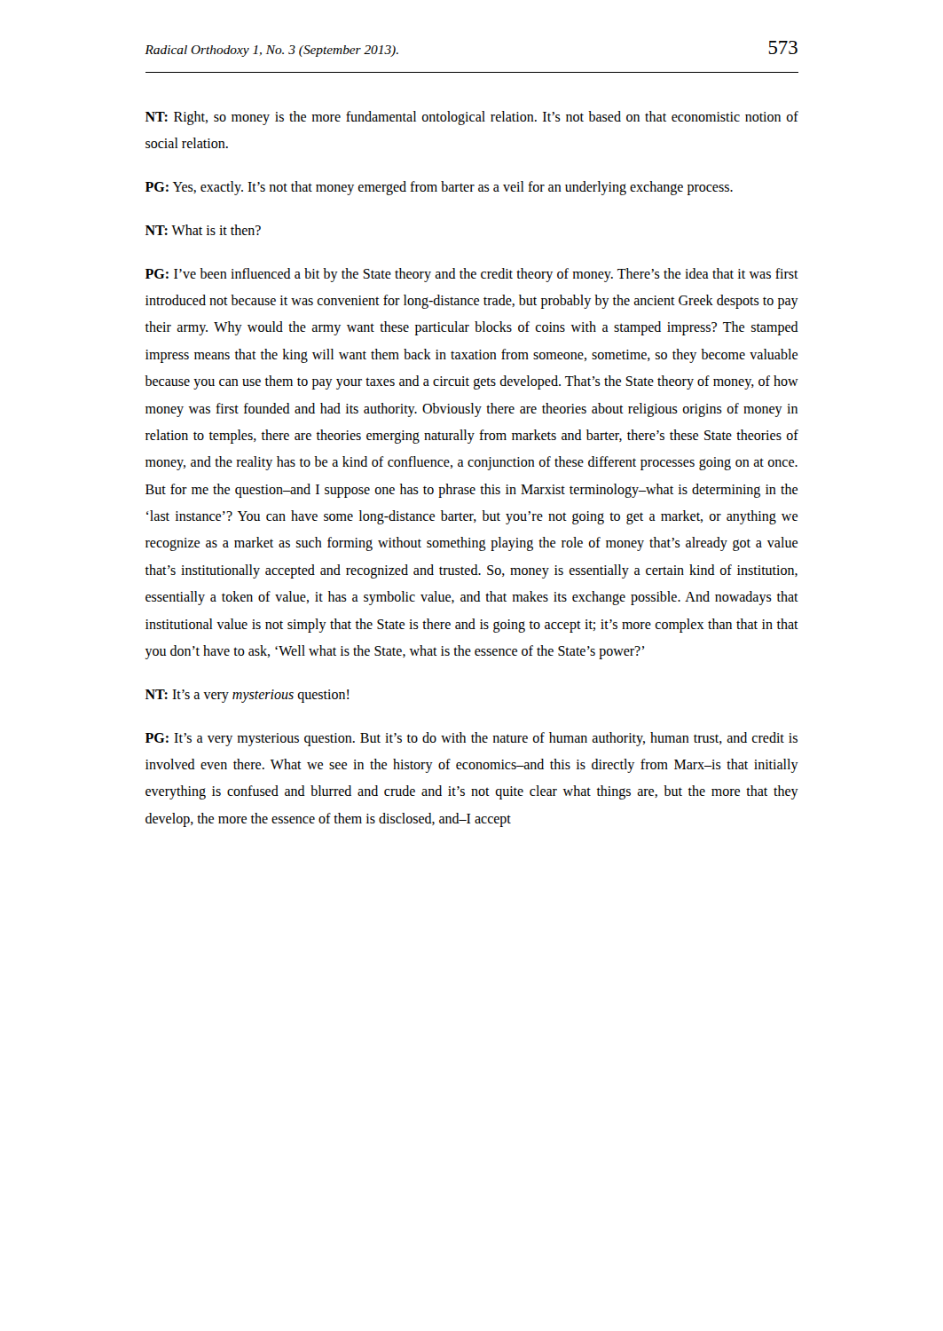Radical Orthodoxy 1, No. 3 (September 2013). 573
NT: Right, so money is the more fundamental ontological relation. It’s not based on that economistic notion of social relation.
PG: Yes, exactly. It’s not that money emerged from barter as a veil for an underlying exchange process.
NT: What is it then?
PG: I’ve been influenced a bit by the State theory and the credit theory of money. There’s the idea that it was first introduced not because it was convenient for long-distance trade, but probably by the ancient Greek despots to pay their army. Why would the army want these particular blocks of coins with a stamped impress? The stamped impress means that the king will want them back in taxation from someone, sometime, so they become valuable because you can use them to pay your taxes and a circuit gets developed. That’s the State theory of money, of how money was first founded and had its authority. Obviously there are theories about religious origins of money in relation to temples, there are theories emerging naturally from markets and barter, there’s these State theories of money, and the reality has to be a kind of confluence, a conjunction of these different processes going on at once. But for me the question–and I suppose one has to phrase this in Marxist terminology–what is determining in the ‘last instance’? You can have some long-distance barter, but you’re not going to get a market, or anything we recognize as a market as such forming without something playing the role of money that’s already got a value that’s institutionally accepted and recognized and trusted. So, money is essentially a certain kind of institution, essentially a token of value, it has a symbolic value, and that makes its exchange possible. And nowadays that institutional value is not simply that the State is there and is going to accept it; it’s more complex than that in that you don’t have to ask, ‘Well what is the State, what is the essence of the State’s power?’
NT: It’s a very mysterious question!
PG: It’s a very mysterious question. But it’s to do with the nature of human authority, human trust, and credit is involved even there. What we see in the history of economics–and this is directly from Marx–is that initially everything is confused and blurred and crude and it’s not quite clear what things are, but the more that they develop, the more the essence of them is disclosed, and–I accept